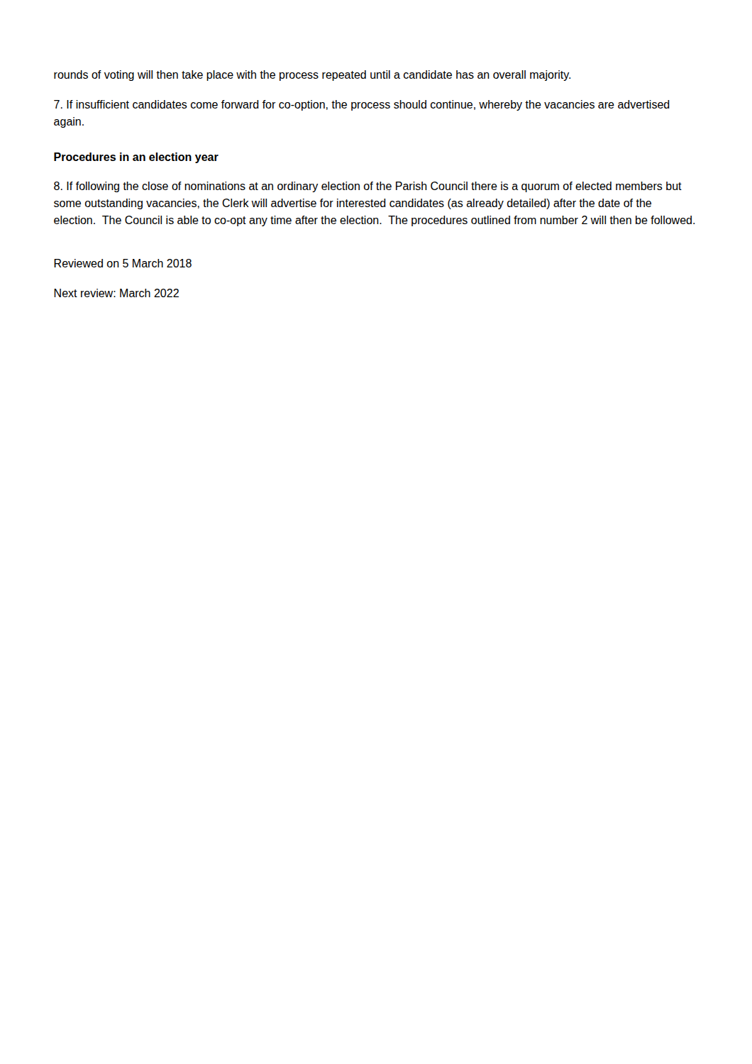rounds of voting will then take place with the process repeated until a candidate has an overall majority.
7. If insufficient candidates come forward for co-option, the process should continue, whereby the vacancies are advertised again.
Procedures in an election year
8. If following the close of nominations at an ordinary election of the Parish Council there is a quorum of elected members but some outstanding vacancies, the Clerk will advertise for interested candidates (as already detailed) after the date of the election. The Council is able to co-opt any time after the election. The procedures outlined from number 2 will then be followed.
Reviewed on 5 March 2018
Next review: March 2022